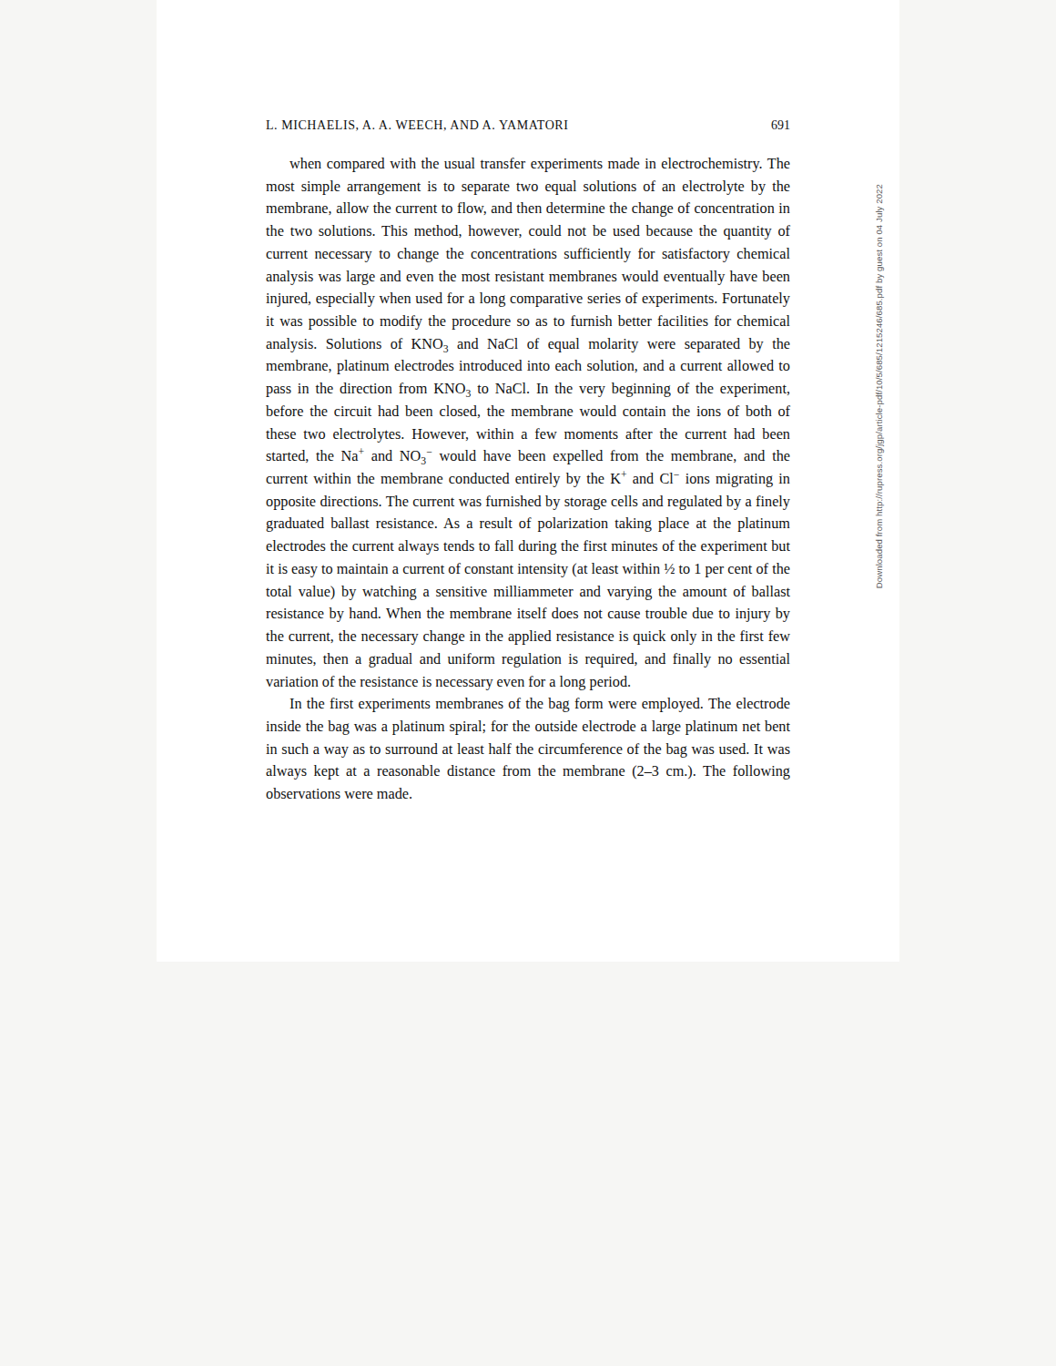L. Michaelis, A. A. Weech, and A. Yamatori 691
when compared with the usual transfer experiments made in electrochemistry. The most simple arrangement is to separate two equal solutions of an electrolyte by the membrane, allow the current to flow, and then determine the change of concentration in the two solutions. This method, however, could not be used because the quantity of current necessary to change the concentrations sufficiently for satisfactory chemical analysis was large and even the most resistant membranes would eventually have been injured, especially when used for a long comparative series of experiments. Fortunately it was possible to modify the procedure so as to furnish better facilities for chemical analysis. Solutions of KNO3 and NaCl of equal molarity were separated by the membrane, platinum electrodes introduced into each solution, and a current allowed to pass in the direction from KNO3 to NaCl. In the very beginning of the experiment, before the circuit had been closed, the membrane would contain the ions of both of these two electrolytes. However, within a few moments after the current had been started, the Na+ and NO3− would have been expelled from the membrane, and the current within the membrane conducted entirely by the K+ and Cl− ions migrating in opposite directions. The current was furnished by storage cells and regulated by a finely graduated ballast resistance. As a result of polarization taking place at the platinum electrodes the current always tends to fall during the first minutes of the experiment but it is easy to maintain a current of constant intensity (at least within ½ to 1 per cent of the total value) by watching a sensitive milliammeter and varying the amount of ballast resistance by hand. When the membrane itself does not cause trouble due to injury by the current, the necessary change in the applied resistance is quick only in the first few minutes, then a gradual and uniform regulation is required, and finally no essential variation of the resistance is necessary even for a long period.
In the first experiments membranes of the bag form were employed. The electrode inside the bag was a platinum spiral; for the outside electrode a large platinum net bent in such a way as to surround at least half the circumference of the bag was used. It was always kept at a reasonable distance from the membrane (2–3 cm.). The following observations were made.
Downloaded from http://rupress.org/jgp/article-pdf/10/5/685/1215246/685.pdf by guest on 04 July 2022